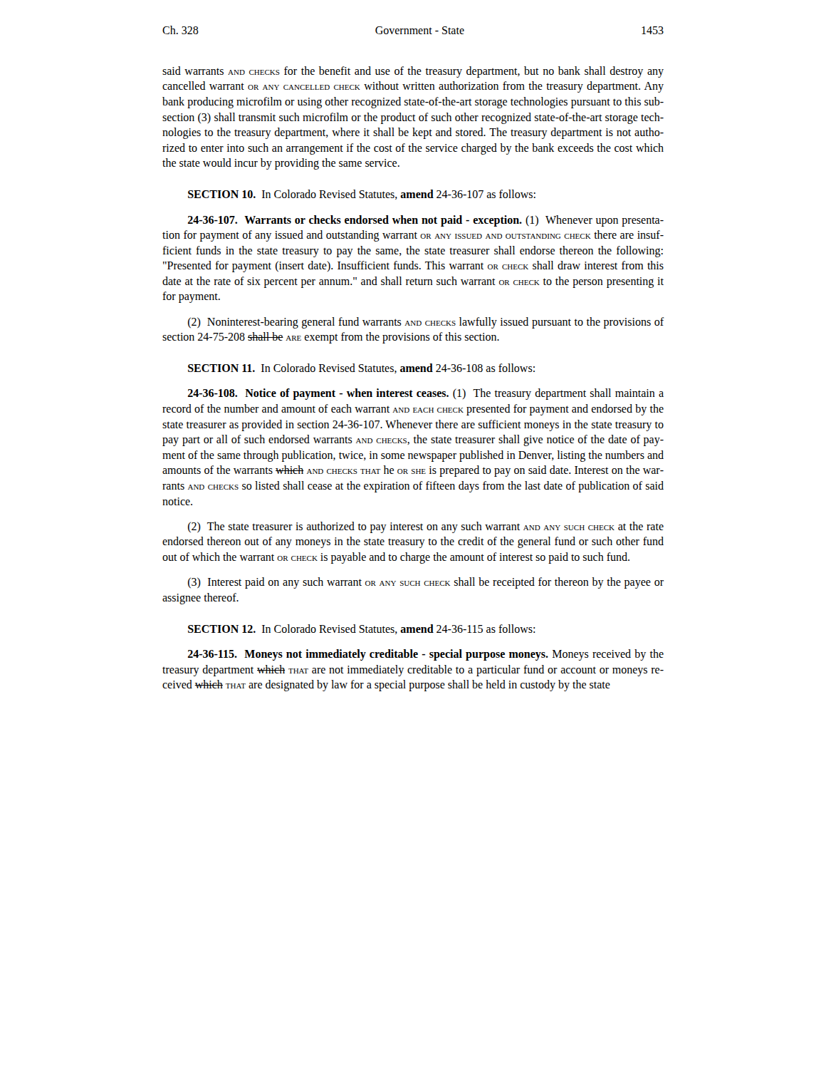Ch. 328 Government - State 1453
said warrants and checks for the benefit and use of the treasury department, but no bank shall destroy any cancelled warrant or any cancelled check without written authorization from the treasury department. Any bank producing microfilm or using other recognized state-of-the-art storage technologies pursuant to this subsection (3) shall transmit such microfilm or the product of such other recognized state-of-the-art storage technologies to the treasury department, where it shall be kept and stored. The treasury department is not authorized to enter into such an arrangement if the cost of the service charged by the bank exceeds the cost which the state would incur by providing the same service.
SECTION 10. In Colorado Revised Statutes, amend 24-36-107 as follows:
24-36-107. Warrants or checks endorsed when not paid - exception. (1) Whenever upon presentation for payment of any issued and outstanding warrant or any issued and outstanding check there are insufficient funds in the state treasury to pay the same, the state treasurer shall endorse thereon the following: "Presented for payment (insert date). Insufficient funds. This warrant or check shall draw interest from this date at the rate of six percent per annum." and shall return such warrant or check to the person presenting it for payment.
(2) Noninterest-bearing general fund warrants and checks lawfully issued pursuant to the provisions of section 24-75-208 shall be are exempt from the provisions of this section.
SECTION 11. In Colorado Revised Statutes, amend 24-36-108 as follows:
24-36-108. Notice of payment - when interest ceases. (1) The treasury department shall maintain a record of the number and amount of each warrant and each check presented for payment and endorsed by the state treasurer as provided in section 24-36-107. Whenever there are sufficient moneys in the state treasury to pay part or all of such endorsed warrants and checks, the state treasurer shall give notice of the date of payment of the same through publication, twice, in some newspaper published in Denver, listing the numbers and amounts of the warrants which and checks that he or she is prepared to pay on said date. Interest on the warrants and checks so listed shall cease at the expiration of fifteen days from the last date of publication of said notice.
(2) The state treasurer is authorized to pay interest on any such warrant and any such check at the rate endorsed thereon out of any moneys in the state treasury to the credit of the general fund or such other fund out of which the warrant or check is payable and to charge the amount of interest so paid to such fund.
(3) Interest paid on any such warrant or any such check shall be receipted for thereon by the payee or assignee thereof.
SECTION 12. In Colorado Revised Statutes, amend 24-36-115 as follows:
24-36-115. Moneys not immediately creditable - special purpose moneys. Moneys received by the treasury department which that are not immediately creditable to a particular fund or account or moneys received which that are designated by law for a special purpose shall be held in custody by the state